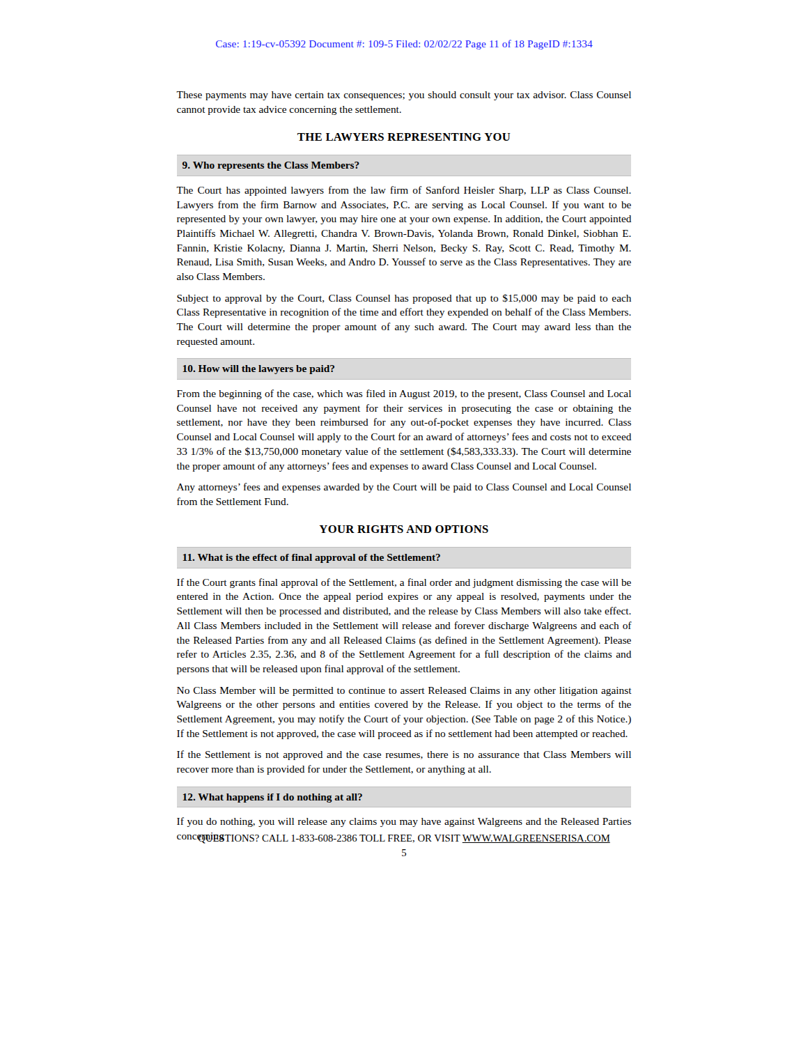Case: 1:19-cv-05392 Document #: 109-5 Filed: 02/02/22 Page 11 of 18 PageID #:1334
These payments may have certain tax consequences; you should consult your tax advisor. Class Counsel cannot provide tax advice concerning the settlement.
THE LAWYERS REPRESENTING YOU
9. Who represents the Class Members?
The Court has appointed lawyers from the law firm of Sanford Heisler Sharp, LLP as Class Counsel. Lawyers from the firm Barnow and Associates, P.C. are serving as Local Counsel. If you want to be represented by your own lawyer, you may hire one at your own expense. In addition, the Court appointed Plaintiffs Michael W. Allegretti, Chandra V. Brown-Davis, Yolanda Brown, Ronald Dinkel, Siobhan E. Fannin, Kristie Kolacny, Dianna J. Martin, Sherri Nelson, Becky S. Ray, Scott C. Read, Timothy M. Renaud, Lisa Smith, Susan Weeks, and Andro D. Youssef to serve as the Class Representatives. They are also Class Members.
Subject to approval by the Court, Class Counsel has proposed that up to $15,000 may be paid to each Class Representative in recognition of the time and effort they expended on behalf of the Class Members. The Court will determine the proper amount of any such award. The Court may award less than the requested amount.
10. How will the lawyers be paid?
From the beginning of the case, which was filed in August 2019, to the present, Class Counsel and Local Counsel have not received any payment for their services in prosecuting the case or obtaining the settlement, nor have they been reimbursed for any out-of-pocket expenses they have incurred. Class Counsel and Local Counsel will apply to the Court for an award of attorneys’ fees and costs not to exceed 33 1/3% of the $13,750,000 monetary value of the settlement ($4,583,333.33). The Court will determine the proper amount of any attorneys’ fees and expenses to award Class Counsel and Local Counsel.
Any attorneys’ fees and expenses awarded by the Court will be paid to Class Counsel and Local Counsel from the Settlement Fund.
YOUR RIGHTS AND OPTIONS
11. What is the effect of final approval of the Settlement?
If the Court grants final approval of the Settlement, a final order and judgment dismissing the case will be entered in the Action. Once the appeal period expires or any appeal is resolved, payments under the Settlement will then be processed and distributed, and the release by Class Members will also take effect. All Class Members included in the Settlement will release and forever discharge Walgreens and each of the Released Parties from any and all Released Claims (as defined in the Settlement Agreement). Please refer to Articles 2.35, 2.36, and 8 of the Settlement Agreement for a full description of the claims and persons that will be released upon final approval of the settlement.
No Class Member will be permitted to continue to assert Released Claims in any other litigation against Walgreens or the other persons and entities covered by the Release. If you object to the terms of the Settlement Agreement, you may notify the Court of your objection. (See Table on page 2 of this Notice.) If the Settlement is not approved, the case will proceed as if no settlement had been attempted or reached.
If the Settlement is not approved and the case resumes, there is no assurance that Class Members will recover more than is provided for under the Settlement, or anything at all.
12. What happens if I do nothing at all?
If you do nothing, you will release any claims you may have against Walgreens and the Released Parties concerning
QUESTIONS? CALL 1-833-608-2386 TOLL FREE, OR VISIT WWW.WALGREENSERISA.COM
5